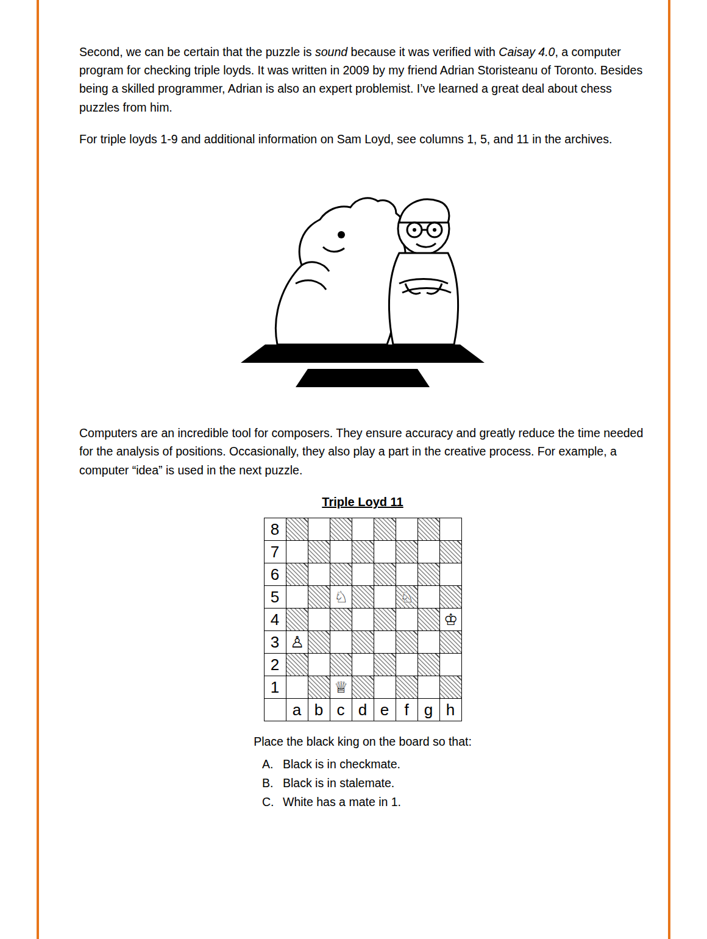Second, we can be certain that the puzzle is sound because it was verified with Caisay 4.0, a computer program for checking triple loyds. It was written in 2009 by my friend Adrian Storisteanu of Toronto. Besides being a skilled programmer, Adrian is also an expert problemist. I’ve learned a great deal about chess puzzles from him.
For triple loyds 1-9 and additional information on Sam Loyd, see columns 1, 5, and 11 in the archives.
Computers are an incredible tool for composers. They ensure accuracy and greatly reduce the time needed for the analysis of positions. Occasionally, they also play a part in the creative process. For example, a computer “idea” is used in the next puzzle.
Triple Loyd 11
| 8 | | | | | | | | |
| 7 | | | | | | | | |
| 6 | | | | | | | | |
| 5 | | | ♘ | | | ♘ | | |
| 4 | | | | | | | | ♔ |
| 3 | ♙ | | | | | | | |
| 2 | | | | | | | | |
| 1 | | | ♕ | | | | | |
| | a | b | c | d | e | f | g | h |
Place the black king on the board so that:
A. Black is in checkmate.
B. Black is in stalemate.
C. White has a mate in 1.